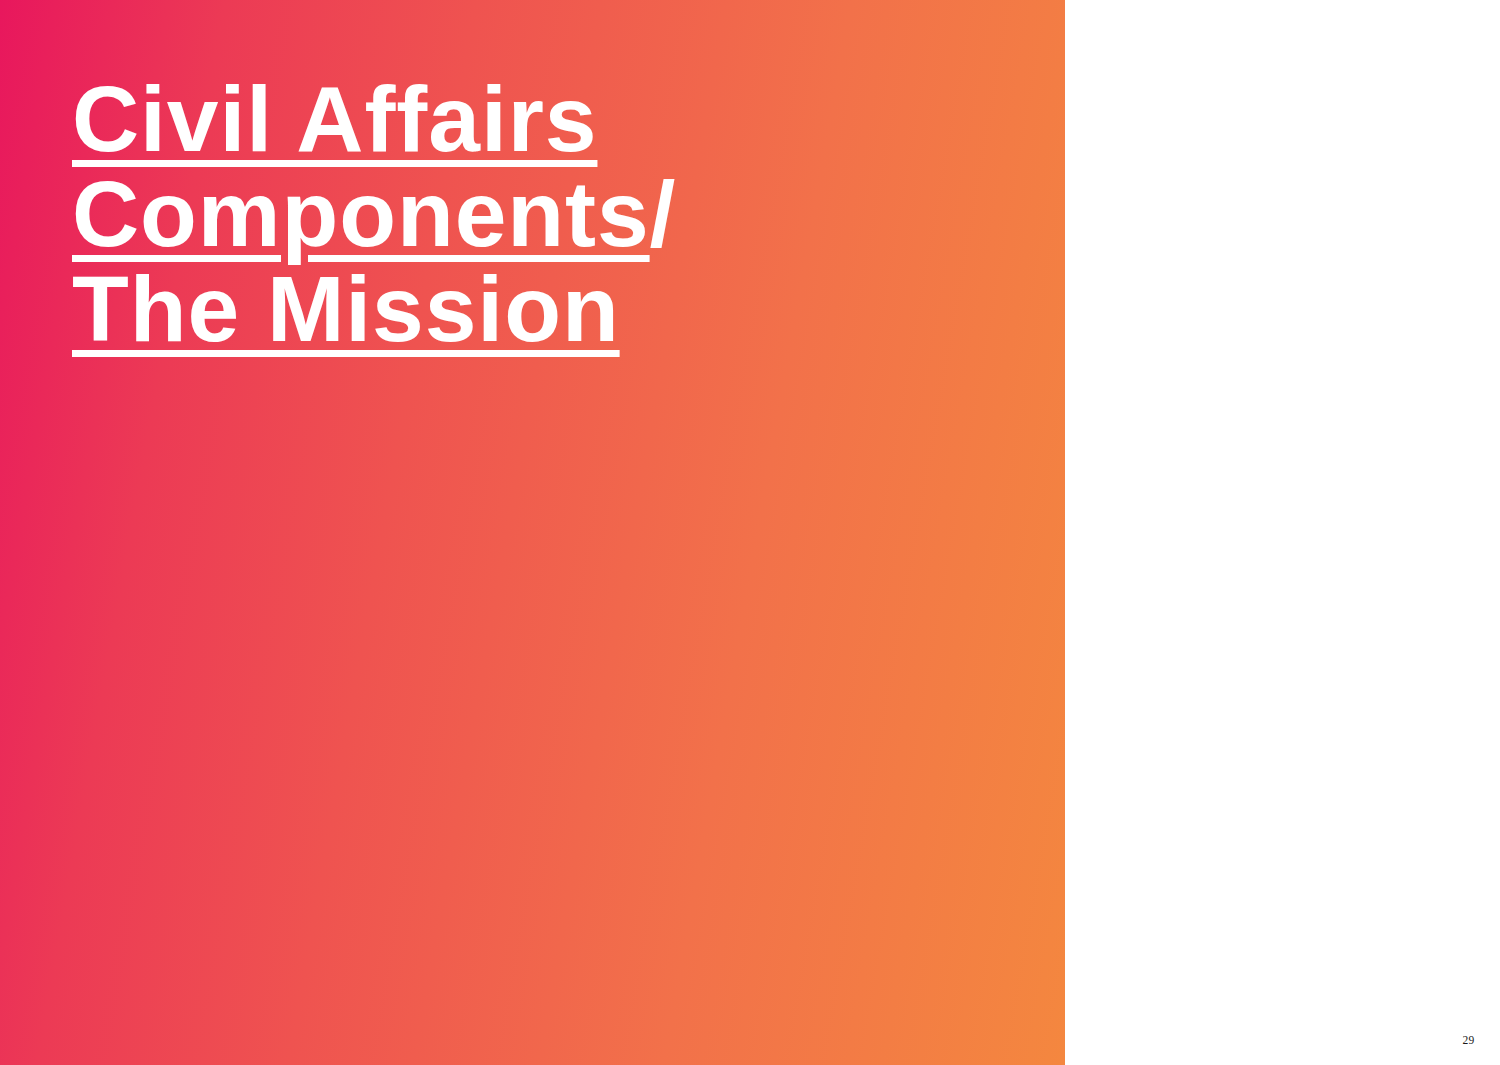Civil Affairs
Components/
The Mission
29